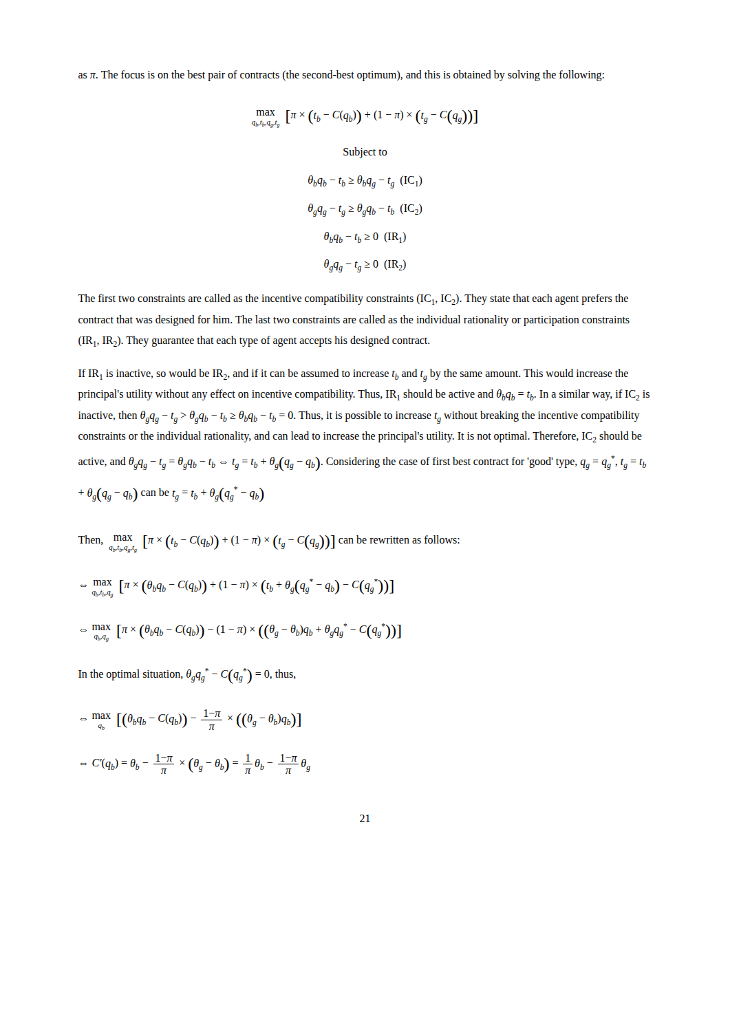as π. The focus is on the best pair of contracts (the second-best optimum), and this is obtained by solving the following:
max qb,tb,qg,tg [π × (tb − C(qb)) + (1 − π) × (tg − C(qg))] Subject to θbqb − tb ≥ θbqg − tg (IC1) θgqg − tg ≥ θgqb − tb (IC2) θbqb − tb ≥ 0 (IR1) θgqg − tg ≥ 0 (IR2)
The first two constraints are called as the incentive compatibility constraints (IC1, IC2). They state that each agent prefers the contract that was designed for him. The last two constraints are called as the individual rationality or participation constraints (IR1, IR2). They guarantee that each type of agent accepts his designed contract.
If IR1 is inactive, so would be IR2, and if it can be assumed to increase tb and tg by the same amount. This would increase the principal's utility without any effect on incentive compatibility. Thus, IR1 should be active and θbqb = tb. In a similar way, if IC2 is inactive, then θgqg − tg > θgqb − tb ≥ θbqb − tb = 0. Thus, it is possible to increase tg without breaking the incentive compatibility constraints or the individual rationality, and can lead to increase the principal's utility. It is not optimal. Therefore, IC2 should be active, and θgqg − tg = θgqb − tb ⇔ tg = tb + θg(qg − qb). Considering the case of first best contract for 'good' type, qg = qg*, tg = tb + θg(qg − qb) can be tg = tb + θg(qg* − qb)
Then, max qb,tb,qg,tg [π × (tb − C(qb)) + (1 − π) × (tg − C(qg))] can be rewritten as follows: ⇔ max qb,tb,qg [π × (θbqb − C(qb)) + (1 − π) × (tb + θg(qg* − qb) − C(qg*))] ⇔ max qb,qg [π × (θbqb − C(qb)) − (1 − π) × ((θg − θb)qb + θgqg* − C(qg*))] In the optimal situation, θgqg* − C(qg*) = 0, thus, ⇔ max qb [(θbqb − C(qb)) − 1−π π × ((θg − θb)qb)] ⇔ C′(qb) = θb − 1−π π × (θg − θb) = 1 π θb − 1−π π θg
21